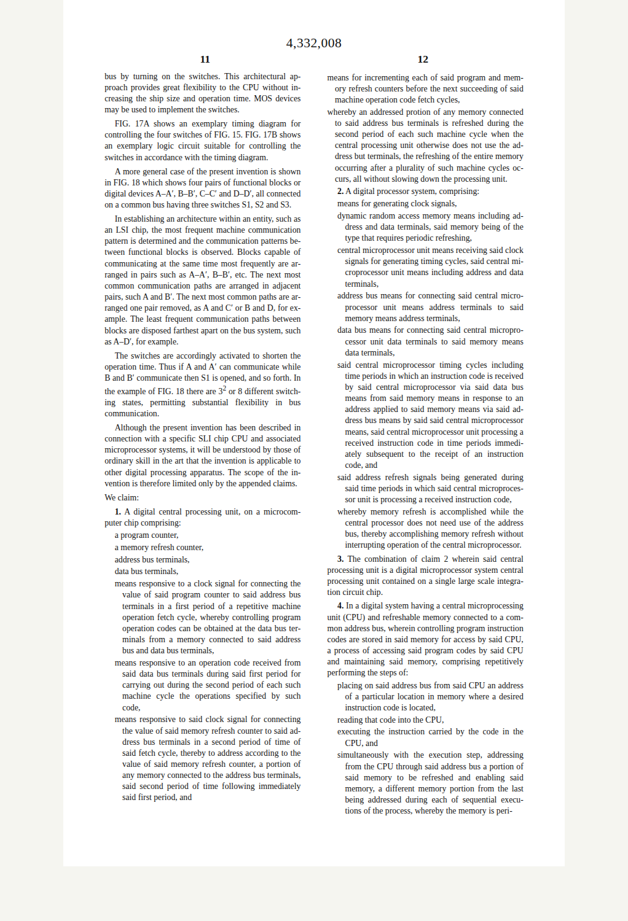4,332,008
1112
bus by turning on the switches. This architectural approach provides great flexibility to the CPU without increasing the ship size and operation time. MOS devices may be used to implement the switches.
FIG. 17A shows an exemplary timing diagram for controlling the four switches of FIG. 15. FIG. 17B shows an exemplary logic circuit suitable for controlling the switches in accordance with the timing diagram.
A more general case of the present invention is shown in FIG. 18 which shows four pairs of functional blocks or digital devices A–A′, B–B′, C–C′ and D–D′, all connected on a common bus having three switches S1, S2 and S3.
In establishing an architecture within an entity, such as an LSI chip, the most frequent machine communication pattern is determined and the communication patterns between functional blocks is observed. Blocks capable of communicating at the same time most frequently are arranged in pairs such as A–A′, B–B′, etc. The next most common communication paths are arranged in adjacent pairs, such A and B′. The next most common paths are arranged one pair removed, as A and C′ or B and D, for example. The least frequent communication paths between blocks are disposed farthest apart on the bus system, such as A–D′, for example.
The switches are accordingly activated to shorten the operation time. Thus if A and A′ can communicate while B and B′ communicate then S1 is opened, and so forth. In the example of FIG. 18 there are 32 or 8 different switching states, permitting substantial flexibility in bus communication.
Although the present invention has been described in connection with a specific SLI chip CPU and associated microprocessor systems, it will be understood by those of ordinary skill in the art that the invention is applicable to other digital processing apparatus. The scope of the invention is therefore limited only by the appended claims.
We claim:
1. A digital central processing unit, on a microcomputer chip comprising:
a program counter,
a memory refresh counter,
address bus terminals,
data bus terminals,
means responsive to a clock signal for connecting the value of said program counter to said address bus terminals in a first period of a repetitive machine operation fetch cycle, whereby controlling program operation codes can be obtained at the data bus terminals from a memory connected to said address bus and data bus terminals,
means responsive to an operation code received from said data bus terminals during said first period for carrying out during the second period of each such machine cycle the operations specified by such code,
means responsive to said clock signal for connecting the value of said memory refresh counter to said address bus terminals in a second period of time of said fetch cycle, thereby to address according to the value of said memory refresh counter, a portion of any memory connected to the address bus terminals, said second period of time following immediately said first period, and
means for incrementing each of said program and memory refresh counters before the next succeeding of said machine operation code fetch cycles,
whereby an addressed protion of any memory connected to said address bus terminals is refreshed during the second period of each such machine cycle when the central processing unit otherwise does not use the address but terminals, the refreshing of the entire memory occurring after a plurality of such machine cycles occurs, all without slowing down the processing unit.
2. A digital processor system, comprising:
means for generating clock signals,
dynamic random access memory means including address and data terminals, said memory being of the type that requires periodic refreshing,
central microprocessor unit means receiving said clock signals for generating timing cycles, said central microprocessor unit means including address and data terminals,
address bus means for connecting said central microprocessor unit means address terminals to said memory means address terminals,
data bus means for connecting said central microprocessor unit data terminals to said memory means data terminals,
said central microprocessor timing cycles including time periods in which an instruction code is received by said central microprocessor via said data bus means from said memory means in response to an address applied to said memory means via said address bus means by said said central microprocessor means, said central microprocessor unit processing a received instruction code in time periods immediately subsequent to the receipt of an instruction code, and
said address refresh signals being generated during said time periods in which said central microprocessor unit is processing a received instruction code,
whereby memory refresh is accomplished while the central processor does not need use of the address bus, thereby accomplishing memory refresh without interrupting operation of the central microprocessor.
3. The combination of claim 2 wherein said central processing unit is a digital microprocessor system central processing unit contained on a single large scale integration circuit chip.
4. In a digital system having a central microprocessing unit (CPU) and refreshable memory connected to a common address bus, wherein controlling program instruction codes are stored in said memory for access by said CPU, a process of accessing said program codes by said CPU and maintaining said memory, comprising repetitively performing the steps of:
placing on said address bus from said CPU an address of a particular location in memory where a desired instruction code is located,
reading that code into the CPU,
executing the instruction carried by the code in the CPU, and
simultaneously with the execution step, addressing from the CPU through said address bus a portion of said memory to be refreshed and enabling said memory, a different memory portion from the last being addressed during each of sequential executions of the process, whereby the memory is peri-